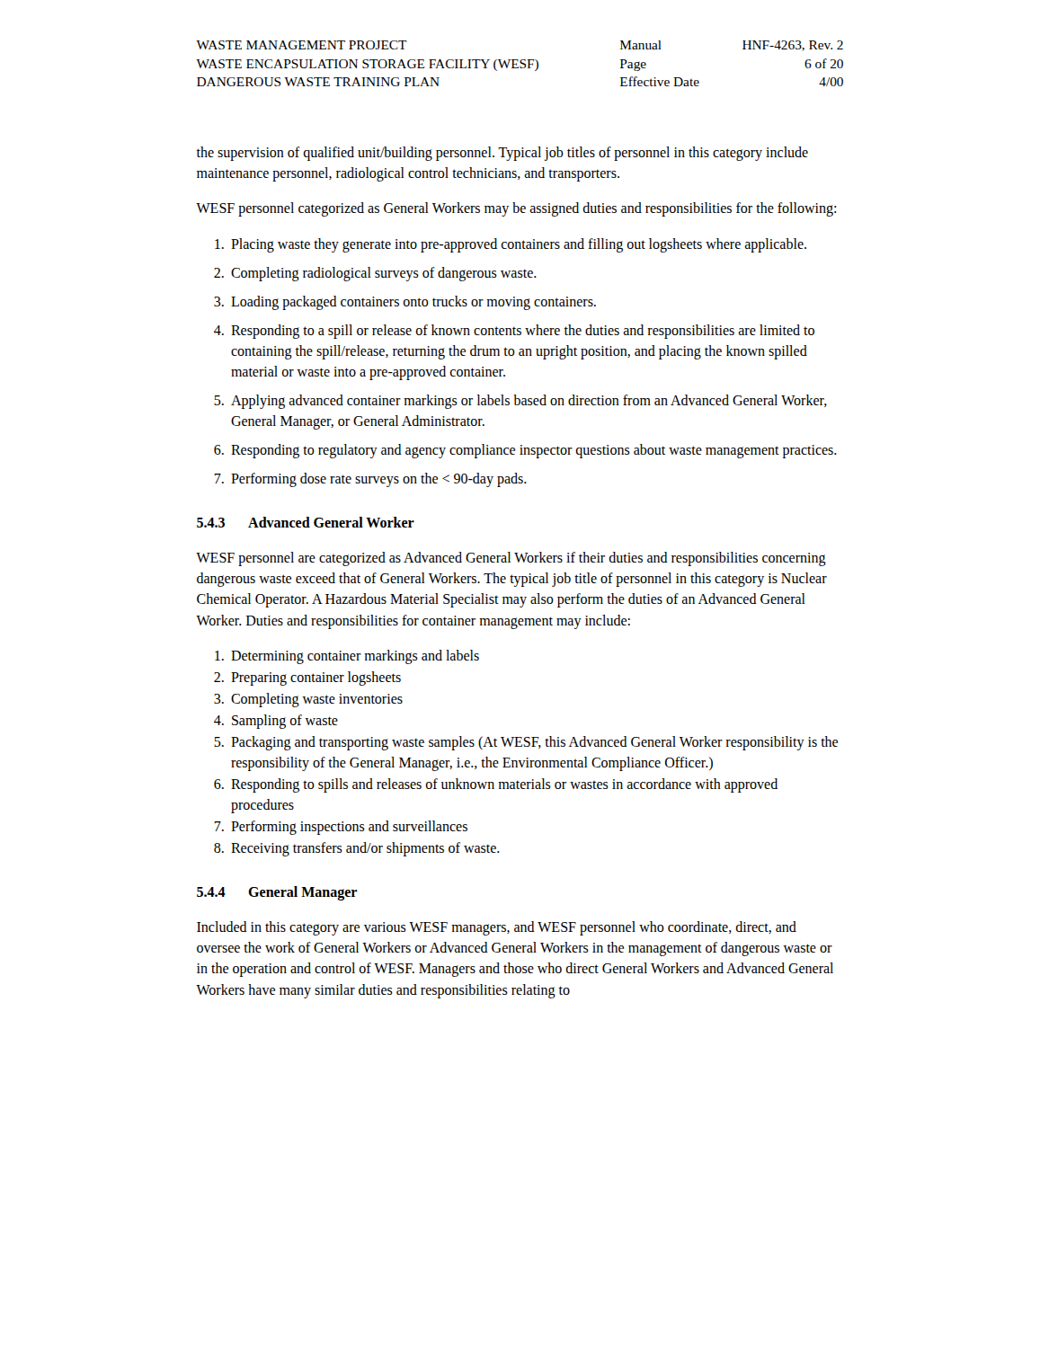| WASTE MANAGEMENT PROJECT | Manual | HNF-4263, Rev. 2 |
| WASTE ENCAPSULATION STORAGE FACILITY (WESF) | Page | 6 of 20 |
| DANGEROUS WASTE TRAINING PLAN | Effective Date | 4/00 |
the supervision of qualified unit/building personnel. Typical job titles of personnel in this category include maintenance personnel, radiological control technicians, and transporters.
WESF personnel categorized as General Workers may be assigned duties and responsibilities for the following:
Placing waste they generate into pre-approved containers and filling out logsheets where applicable.
Completing radiological surveys of dangerous waste.
Loading packaged containers onto trucks or moving containers.
Responding to a spill or release of known contents where the duties and responsibilities are limited to containing the spill/release, returning the drum to an upright position, and placing the known spilled material or waste into a pre-approved container.
Applying advanced container markings or labels based on direction from an Advanced General Worker, General Manager, or General Administrator.
Responding to regulatory and agency compliance inspector questions about waste management practices.
Performing dose rate surveys on the < 90-day pads.
5.4.3 Advanced General Worker
WESF personnel are categorized as Advanced General Workers if their duties and responsibilities concerning dangerous waste exceed that of General Workers. The typical job title of personnel in this category is Nuclear Chemical Operator. A Hazardous Material Specialist may also perform the duties of an Advanced General Worker. Duties and responsibilities for container management may include:
Determining container markings and labels
Preparing container logsheets
Completing waste inventories
Sampling of waste
Packaging and transporting waste samples (At WESF, this Advanced General Worker responsibility is the responsibility of the General Manager, i.e., the Environmental Compliance Officer.)
Responding to spills and releases of unknown materials or wastes in accordance with approved procedures
Performing inspections and surveillances
Receiving transfers and/or shipments of waste.
5.4.4 General Manager
Included in this category are various WESF managers, and WESF personnel who coordinate, direct, and oversee the work of General Workers or Advanced General Workers in the management of dangerous waste or in the operation and control of WESF. Managers and those who direct General Workers and Advanced General Workers have many similar duties and responsibilities relating to